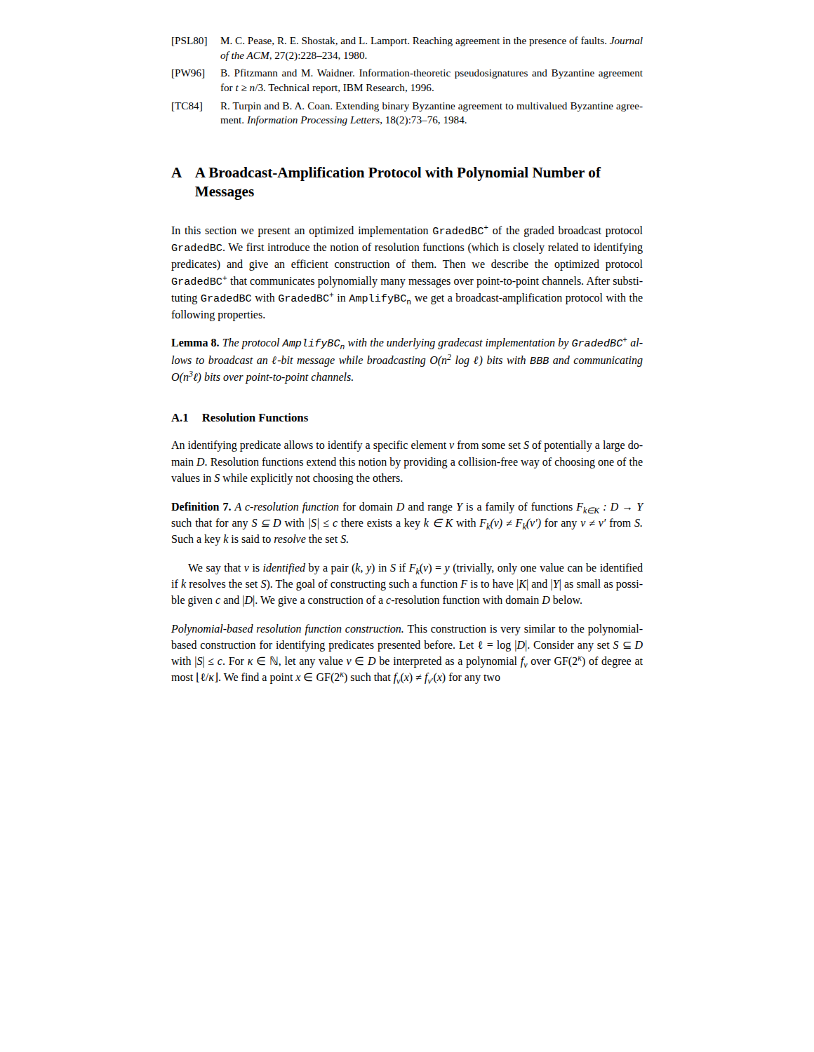[PSL80]
M. C. Pease, R. E. Shostak, and L. Lamport. Reaching agreement in the presence of faults. Journal of the ACM, 27(2):228–234, 1980.
[PW96]
B. Pfitzmann and M. Waidner. Information-theoretic pseudosignatures and Byzantine agreement for t ≥ n/3. Technical report, IBM Research, 1996.
[TC84]
R. Turpin and B. A. Coan. Extending binary Byzantine agreement to multivalued Byzantine agreement. Information Processing Letters, 18(2):73–76, 1984.
AA Broadcast-Amplification Protocol with Polynomial Number of Messages
In this section we present an optimized implementation GradedBC+ of the graded broadcast protocol GradedBC. We first introduce the notion of resolution functions (which is closely related to identifying predicates) and give an efficient construction of them. Then we describe the optimized protocol GradedBC+ that communicates polynomially many messages over point-to-point channels. After substituting GradedBC with GradedBC+ in AmplifyBCn we get a broadcast-amplification protocol with the following properties.
Lemma 8. The protocol AmplifyBCn with the underlying gradecast implementation by GradedBC+ allows to broadcast an ℓ-bit message while broadcasting O(n2 log ℓ) bits with BBB and communicating O(n3ℓ) bits over point-to-point channels.
A.1 Resolution Functions
An identifying predicate allows to identify a specific element v from some set S of potentially a large domain D. Resolution functions extend this notion by providing a collision-free way of choosing one of the values in S while explicitly not choosing the others.
Definition 7. A c-resolution function for domain D and range Y is a family of functions Fk∈K : D → Y such that for any S ⊆ D with |S| ≤ c there exists a key k ∈ K with Fk(v) ≠ Fk(v′) for any v ≠ v′ from S. Such a key k is said to resolve the set S.
We say that v is identified by a pair (k, y) in S if Fk(v) = y (trivially, only one value can be identified if k resolves the set S). The goal of constructing such a function F is to have |K| and |Y| as small as possible given c and |D|. We give a construction of a c-resolution function with domain D below.
Polynomial-based resolution function construction. This construction is very similar to the polynomial-based construction for identifying predicates presented before. Let ℓ = log |D|. Consider any set S ⊆ D with |S| ≤ c. For κ ∈ ℕ, let any value v ∈ D be interpreted as a polynomial fv over GF(2κ) of degree at most ⌊ℓ/κ⌋. We find a point x ∈ GF(2κ) such that fv(x) ≠ fv′(x) for any two